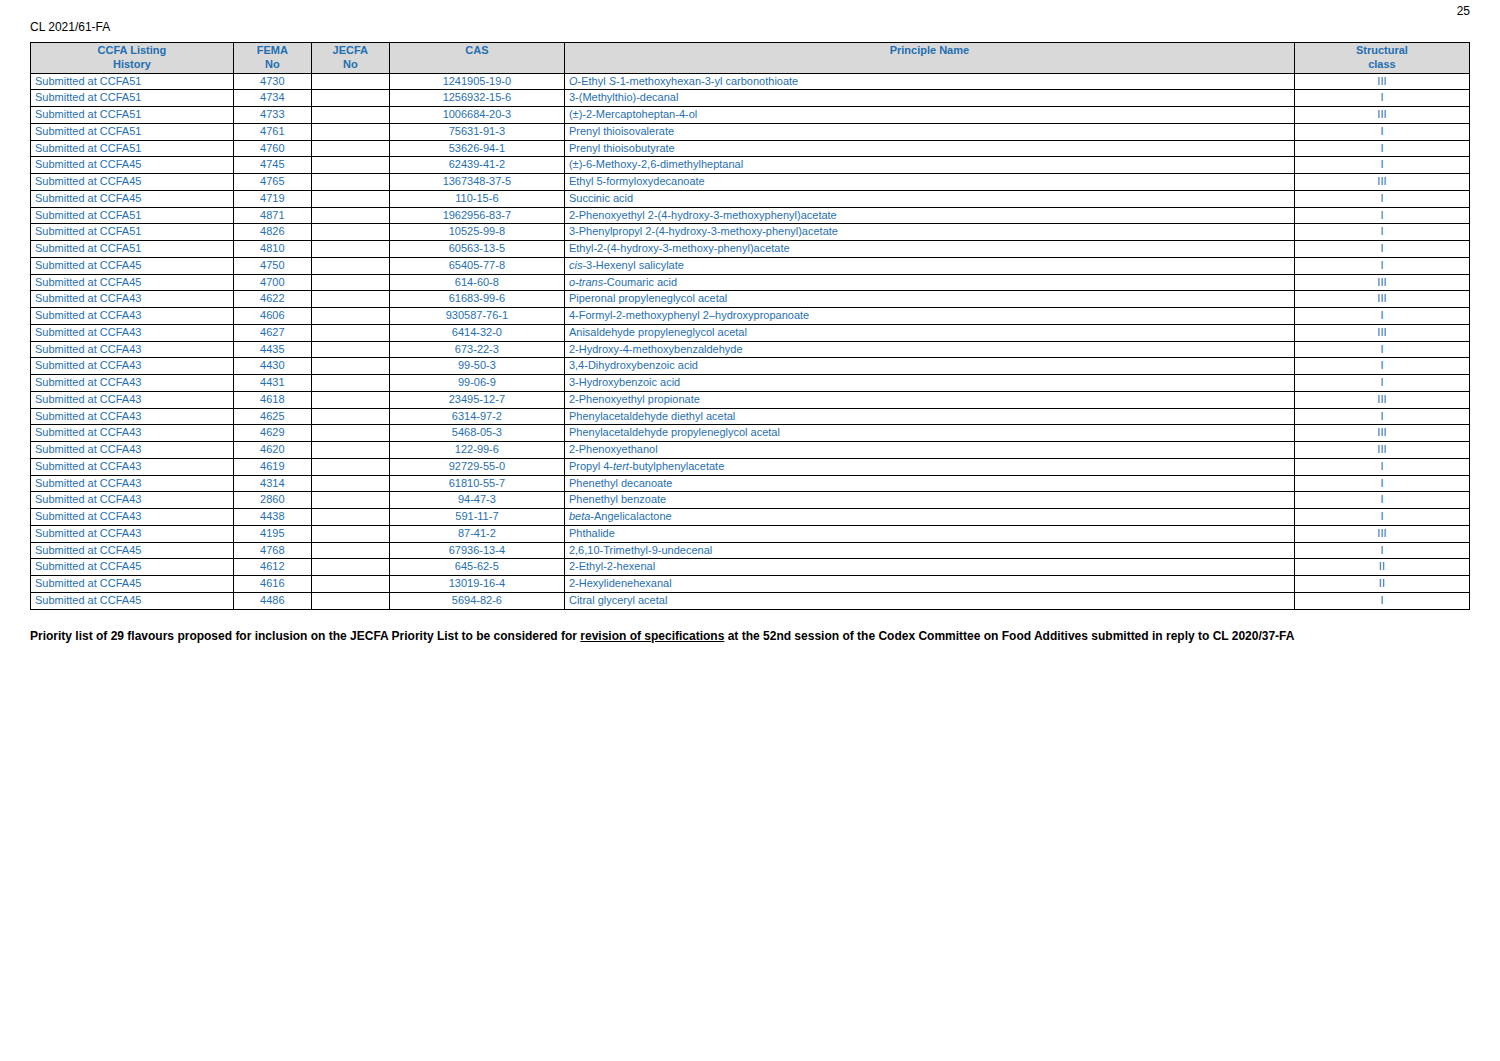25
CL 2021/61-FA
| CCFA Listing History | FEMA No | JECFA No | CAS | Principle Name | Structural class |
| --- | --- | --- | --- | --- | --- |
| Submitted at CCFA51 | 4730 | | 1241905-19-0 | O -Ethyl S -1-methoxyhexan-3-yl carbonothioate | III |
| Submitted at CCFA51 | 4734 | | 1256932-15-6 | 3-(Methylthio)-decanal | I |
| Submitted at CCFA51 | 4733 | | 1006684-20-3 | (±)-2-Mercaptoheptan-4-ol | III |
| Submitted at CCFA51 | 4761 | | 75631-91-3 | Prenyl thioisovalerate | I |
| Submitted at CCFA51 | 4760 | | 53626-94-1 | Prenyl thioisobutyrate | I |
| Submitted at CCFA45 | 4745 | | 62439-41-2 | (±)-6-Methoxy-2,6-dimethylheptanal | I |
| Submitted at CCFA45 | 4765 | | 1367348-37-5 | Ethyl 5-formyloxydecanoate | III |
| Submitted at CCFA45 | 4719 | | 110-15-6 | Succinic acid | I |
| Submitted at CCFA51 | 4871 | | 1962956-83-7 | 2-Phenoxyethyl 2-(4-hydroxy-3-methoxyphenyl)acetate | I |
| Submitted at CCFA51 | 4826 | | 10525-99-8 | 3-Phenylpropyl 2-(4-hydroxy-3-methoxy-phenyl)acetate | I |
| Submitted at CCFA51 | 4810 | | 60563-13-5 | Ethyl-2-(4-hydroxy-3-methoxy-phenyl)acetate | I |
| Submitted at CCFA45 | 4750 | | 65405-77-8 | cis -3-Hexenyl salicylate | I |
| Submitted at CCFA45 | 4700 | | 614-60-8 | o-trans -Coumaric acid | III |
| Submitted at CCFA43 | 4622 | | 61683-99-6 | Piperonal propyleneglycol acetal | III |
| Submitted at CCFA43 | 4606 | | 930587-76-1 | 4-Formyl-2-methoxyphenyl 2–hydroxypropanoate | I |
| Submitted at CCFA43 | 4627 | | 6414-32-0 | Anisaldehyde propyleneglycol acetal | III |
| Submitted at CCFA43 | 4435 | | 673-22-3 | 2-Hydroxy-4-methoxybenzaldehyde | I |
| Submitted at CCFA43 | 4430 | | 99-50-3 | 3,4-Dihydroxybenzoic acid | I |
| Submitted at CCFA43 | 4431 | | 99-06-9 | 3-Hydroxybenzoic acid | I |
| Submitted at CCFA43 | 4618 | | 23495-12-7 | 2-Phenoxyethyl propionate | III |
| Submitted at CCFA43 | 4625 | | 6314-97-2 | Phenylacetaldehyde diethyl acetal | I |
| Submitted at CCFA43 | 4629 | | 5468-05-3 | Phenylacetaldehyde propyleneglycol acetal | III |
| Submitted at CCFA43 | 4620 | | 122-99-6 | 2-Phenoxyethanol | III |
| Submitted at CCFA43 | 4619 | | 92729-55-0 | Propyl 4- tert -butylphenylacetate | I |
| Submitted at CCFA43 | 4314 | | 61810-55-7 | Phenethyl decanoate | I |
| Submitted at CCFA43 | 2860 | | 94-47-3 | Phenethyl benzoate | I |
| Submitted at CCFA43 | 4438 | | 591-11-7 | beta -Angelicalactone | I |
| Submitted at CCFA43 | 4195 | | 87-41-2 | Phthalide | III |
| Submitted at CCFA45 | 4768 | | 67936-13-4 | 2,6,10-Trimethyl-9-undecenal | I |
| Submitted at CCFA45 | 4612 | | 645-62-5 | 2-Ethyl-2-hexenal | II |
| Submitted at CCFA45 | 4616 | | 13019-16-4 | 2-Hexylidenehexanal | II |
| Submitted at CCFA45 | 4486 | | 5694-82-6 | Citral glyceryl acetal | I |
Priority list of 29 flavours proposed for inclusion on the JECFA Priority List to be considered for revision of specifications at the 52nd session of the Codex Committee on Food Additives submitted in reply to CL 2020/37-FA